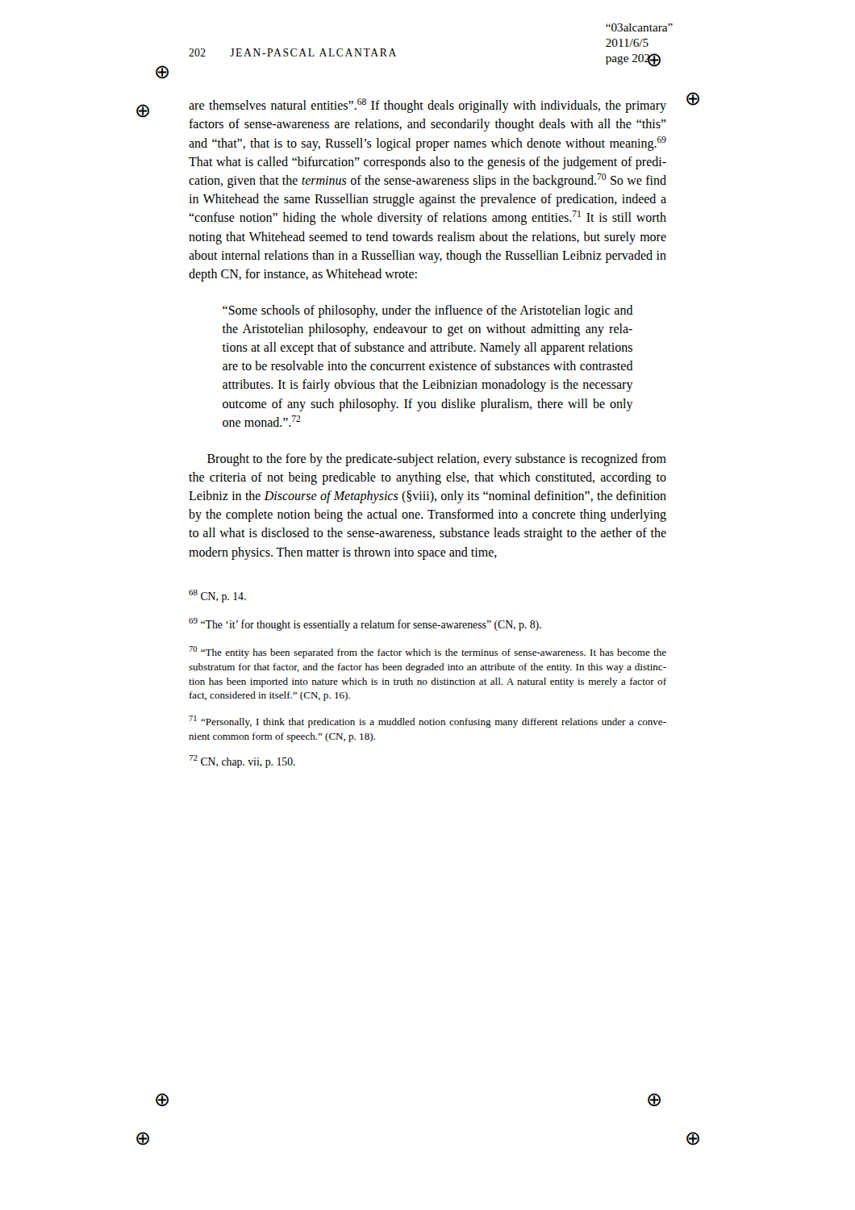⊕
⊕
⊕
⊕
⊕
⊕
⊕
⊕
“03alcantara”
2011/6/5
page 202
202 JEAN-PASCAL ALCANTARA
are themselves natural entities”.68 If thought deals originally with individuals, the primary factors of sense-awareness are relations, and secondarily thought deals with all the “this” and “that”, that is to say, Russell’s logical proper names which denote without meaning.69 That what is called “bifurcation” corresponds also to the genesis of the judgement of predication, given that the terminus of the sense-awareness slips in the background.70 So we find in Whitehead the same Russellian struggle against the prevalence of predication, indeed a “confuse notion” hiding the whole diversity of relations among entities.71 It is still worth noting that Whitehead seemed to tend towards realism about the relations, but surely more about internal relations than in a Russellian way, though the Russellian Leibniz pervaded in depth CN, for instance, as Whitehead wrote:
“Some schools of philosophy, under the influence of the Aristotelian logic and the Aristotelian philosophy, endeavour to get on without admitting any relations at all except that of substance and attribute. Namely all apparent relations are to be resolvable into the concurrent existence of substances with contrasted attributes. It is fairly obvious that the Leibnizian monadology is the necessary outcome of any such philosophy. If you dislike pluralism, there will be only one monad.”.72
Brought to the fore by the predicate-subject relation, every substance is recognized from the criteria of not being predicable to anything else, that which constituted, according to Leibniz in the Discourse of Metaphysics (§viii), only its “nominal definition”, the definition by the complete notion being the actual one. Transformed into a concrete thing underlying to all what is disclosed to the sense-awareness, substance leads straight to the aether of the modern physics. Then matter is thrown into space and time,
68 CN, p. 14.
69 “The ‘it’ for thought is essentially a relatum for sense-awareness” (CN, p. 8).
70 “The entity has been separated from the factor which is the terminus of sense-awareness. It has become the substratum for that factor, and the factor has been degraded into an attribute of the entity. In this way a distinction has been imported into nature which is in truth no distinction at all. A natural entity is merely a factor of fact, considered in itself.” (CN, p. 16).
71 “Personally, I think that predication is a muddled notion confusing many different relations under a convenient common form of speech.” (CN, p. 18).
72 CN, chap. vii, p. 150.